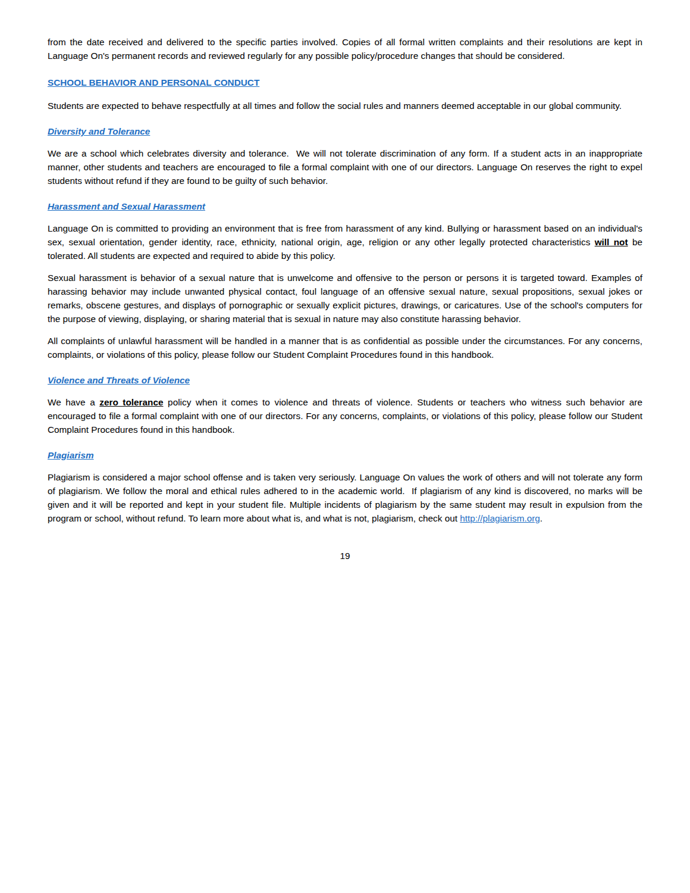from the date received and delivered to the specific parties involved. Copies of all formal written complaints and their resolutions are kept in Language On's permanent records and reviewed regularly for any possible policy/procedure changes that should be considered.
SCHOOL BEHAVIOR AND PERSONAL CONDUCT
Students are expected to behave respectfully at all times and follow the social rules and manners deemed acceptable in our global community.
Diversity and Tolerance
We are a school which celebrates diversity and tolerance. We will not tolerate discrimination of any form. If a student acts in an inappropriate manner, other students and teachers are encouraged to file a formal complaint with one of our directors. Language On reserves the right to expel students without refund if they are found to be guilty of such behavior.
Harassment and Sexual Harassment
Language On is committed to providing an environment that is free from harassment of any kind. Bullying or harassment based on an individual's sex, sexual orientation, gender identity, race, ethnicity, national origin, age, religion or any other legally protected characteristics will not be tolerated. All students are expected and required to abide by this policy.
Sexual harassment is behavior of a sexual nature that is unwelcome and offensive to the person or persons it is targeted toward. Examples of harassing behavior may include unwanted physical contact, foul language of an offensive sexual nature, sexual propositions, sexual jokes or remarks, obscene gestures, and displays of pornographic or sexually explicit pictures, drawings, or caricatures. Use of the school's computers for the purpose of viewing, displaying, or sharing material that is sexual in nature may also constitute harassing behavior.
All complaints of unlawful harassment will be handled in a manner that is as confidential as possible under the circumstances. For any concerns, complaints, or violations of this policy, please follow our Student Complaint Procedures found in this handbook.
Violence and Threats of Violence
We have a zero tolerance policy when it comes to violence and threats of violence. Students or teachers who witness such behavior are encouraged to file a formal complaint with one of our directors. For any concerns, complaints, or violations of this policy, please follow our Student Complaint Procedures found in this handbook.
Plagiarism
Plagiarism is considered a major school offense and is taken very seriously. Language On values the work of others and will not tolerate any form of plagiarism. We follow the moral and ethical rules adhered to in the academic world. If plagiarism of any kind is discovered, no marks will be given and it will be reported and kept in your student file. Multiple incidents of plagiarism by the same student may result in expulsion from the program or school, without refund. To learn more about what is, and what is not, plagiarism, check out http://plagiarism.org.
19